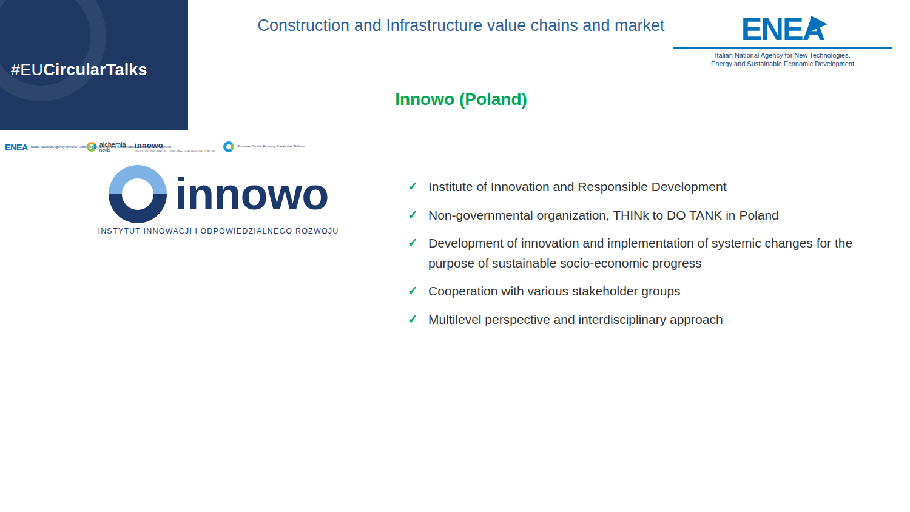#EUCircularTalks
Construction and Infrastructure value chains and market
ENE A
Italian National Agency for New Technologies,
Energy and Sustainable Economic Development
Innowo (Poland)
ENEA Italian National Agency for New Technologies, Energy and Sustainable Economic Development
alchemianova
innowoINSTYTUT INNOWACJI I ODPOWIEDZIALNEGO ROZWOJU
European Circular Economy Stakeholder Platform
innowo
INSTYTUT INNOWACJI i ODPOWIEDZIALNEGO ROZWOJU
Institute of Innovation and Responsible Development
Non-governmental organization, THINk to DO TANK in Poland
Development of innovation and implementation of systemic changes for the purpose of sustainable socio-economic progress
Cooperation with various stakeholder groups
Multilevel perspective and interdisciplinary approach